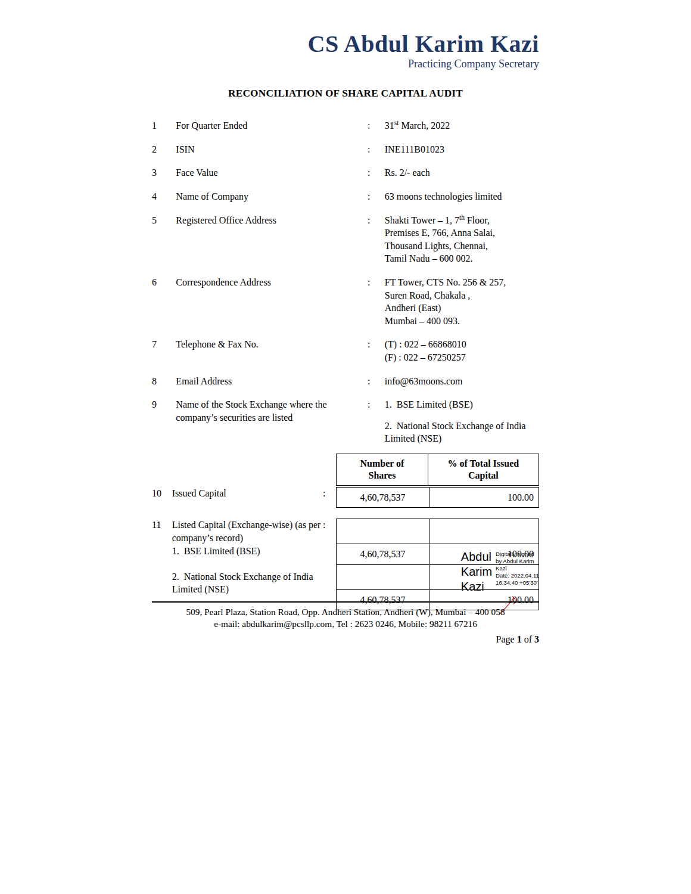CS Abdul Karim Kazi
Practicing Company Secretary
RECONCILIATION OF SHARE CAPITAL AUDIT
| 1 | For Quarter Ended | : | 31 st March, 2022 |
| 2 | ISIN | : | INE111B01023 |
| 3 | Face Value | : | Rs. 2/- each |
| 4 | Name of Company | : | 63 moons technologies limited |
| 5 | Registered Office Address | : | Shakti Tower – 1, 7 th Floor, Premises E, 766, Anna Salai, Thousand Lights, Chennai, Tamil Nadu – 600 002. |
| 6 | Correspondence Address | : | FT Tower, CTS No. 256 & 257, Suren Road, Chakala , Andheri (East) Mumbai – 400 093. |
| 7 | Telephone & Fax No. | : | (T) : 022 – 66868010 (F) : 022 – 67250257 |
| 8 | Email Address | : | info@63moons.com |
| 9 | Name of the Stock Exchange where the company’s securities are listed | : | 1. BSE Limited (BSE) 2. National Stock Exchange of India Limited (NSE) |
| | | | / Number of Shares / % of Total Issued Capital / / --- / --- / |
| 10 | Issued Capital | : | / 4,60,78,537 / 100.00 / |
| 11 | Listed Capital (Exchange-wise) (as per company’s record) 1. BSE Limited (BSE) 2. National Stock Exchange of India Limited (NSE) | : | / 4,60,78,537 / 100.00 / / 4,60,78,537 / 100.00 / |
Abdul
Karim
Kazi
Digitally signed
by Abdul Karim
Kazi
Date: 2022.04.11
16:34:40 +05'30'
509, Pearl Plaza, Station Road, Opp. Andheri Station, Andheri (W), Mumbai – 400 058
e-mail: abdulkarim@pcsllp.com, Tel : 2623 0246, Mobile: 98211 67216
Page 1 of 3